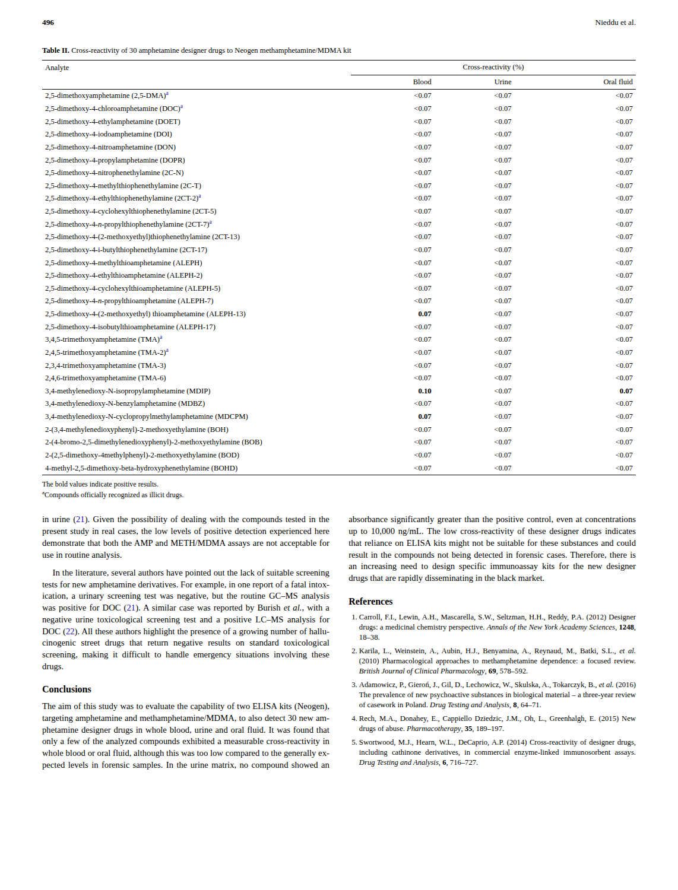496 Nieddu et al.
Table II. Cross-reactivity of 30 amphetamine designer drugs to Neogen methamphetamine/MDMA kit
| Analyte | Cross-reactivity (%) |
| --- | --- |
| | Blood | Urine | Oral fluid |
| 2,5-dimethoxyamphetamine (2,5-DMA) a | <0.07 | <0.07 | <0.07 |
| 2,5-dimethoxy-4-chloroamphetamine (DOC) a | <0.07 | <0.07 | <0.07 |
| 2,5-dimethoxy-4-ethylamphetamine (DOET) | <0.07 | <0.07 | <0.07 |
| 2,5-dimethoxy-4-iodoamphetamine (DOI) | <0.07 | <0.07 | <0.07 |
| 2,5-dimethoxy-4-nitroamphetamine (DON) | <0.07 | <0.07 | <0.07 |
| 2,5-dimethoxy-4-propylamphetamine (DOPR) | <0.07 | <0.07 | <0.07 |
| 2,5-dimethoxy-4-nitrophenethylamine (2C-N) | <0.07 | <0.07 | <0.07 |
| 2,5-dimethoxy-4-methylthiophenethylamine (2C-T) | <0.07 | <0.07 | <0.07 |
| 2,5-dimethoxy-4-ethylthiophenethylamine (2CT-2) a | <0.07 | <0.07 | <0.07 |
| 2,5-dimethoxy-4-cyclohexylthiophenethylamine (2CT-5) | <0.07 | <0.07 | <0.07 |
| 2,5-dimethoxy-4- n -propylthiophenethylamine (2CT-7) a | <0.07 | <0.07 | <0.07 |
| 2,5-dimethoxy-4-(2-methoxyethyl)thiophenethylamine (2CT-13) | <0.07 | <0.07 | <0.07 |
| 2,5-dimethoxy-4-i-butylthiophenethylamine (2CT-17) | <0.07 | <0.07 | <0.07 |
| 2,5-dimethoxy-4-methylthioamphetamine (ALEPH) | <0.07 | <0.07 | <0.07 |
| 2,5-dimethoxy-4-ethylthioamphetamine (ALEPH-2) | <0.07 | <0.07 | <0.07 |
| 2,5-dimethoxy-4-cyclohexylthioamphetamine (ALEPH-5) | <0.07 | <0.07 | <0.07 |
| 2,5-dimethoxy-4- n -propylthioamphetamine (ALEPH-7) | <0.07 | <0.07 | <0.07 |
| 2,5-dimethoxy-4-(2-methoxyethyl) thioamphetamine (ALEPH-13) | 0.07 | <0.07 | <0.07 |
| 2,5-dimethoxy-4-isobutylthioamphetamine (ALEPH-17) | <0.07 | <0.07 | <0.07 |
| 3,4,5-trimethoxyamphetamine (TMA) a | <0.07 | <0.07 | <0.07 |
| 2,4,5-trimethoxyamphetamine (TMA-2) a | <0.07 | <0.07 | <0.07 |
| 2,3,4-trimethoxyamphetamine (TMA-3) | <0.07 | <0.07 | <0.07 |
| 2,4,6-trimethoxyamphetamine (TMA-6) | <0.07 | <0.07 | <0.07 |
| 3,4-methylenedioxy-N-isopropylamphetamine (MDIP) | 0.10 | <0.07 | 0.07 |
| 3,4-methylenedioxy-N-benzylamphetamine (MDBZ) | <0.07 | <0.07 | <0.07 |
| 3,4-methylenedioxy-N-cyclopropylmethylamphetamine (MDCPM) | 0.07 | <0.07 | <0.07 |
| 2-(3,4-methylenedioxyphenyl)-2-methoxyethylamine (BOH) | <0.07 | <0.07 | <0.07 |
| 2-(4-bromo-2,5-dimethylenedioxyphenyl)-2-methoxyethylamine (BOB) | <0.07 | <0.07 | <0.07 |
| 2-(2,5-dimethoxy-4methylphenyl)-2-methoxyethylamine (BOD) | <0.07 | <0.07 | <0.07 |
| 4-methyl-2,5-dimethoxy-beta-hydroxyphenethylamine (BOHD) | <0.07 | <0.07 | <0.07 |
The bold values indicate positive results.
aCompounds officially recognized as illicit drugs.
in urine (21). Given the possibility of dealing with the compounds tested in the present study in real cases, the low levels of positive detection experienced here demonstrate that both the AMP and METH/MDMA assays are not acceptable for use in routine analysis.
In the literature, several authors have pointed out the lack of suitable screening tests for new amphetamine derivatives. For example, in one report of a fatal intoxication, a urinary screening test was negative, but the routine GC–MS analysis was positive for DOC (21). A similar case was reported by Burish et al., with a negative urine toxicological screening test and a positive LC–MS analysis for DOC (22). All these authors highlight the presence of a growing number of hallucinogenic street drugs that return negative results on standard toxicological screening, making it difficult to handle emergency situations involving these drugs.
Conclusions
The aim of this study was to evaluate the capability of two ELISA kits (Neogen), targeting amphetamine and methamphetamine/MDMA, to also detect 30 new amphetamine designer drugs in whole blood, urine and oral fluid. It was found that only a few of the analyzed compounds exhibited a measurable cross-reactivity in whole blood or oral fluid, although this was too low compared to the generally expected levels in forensic samples. In the urine matrix, no compound showed an absorbance significantly greater than the positive control, even at concentrations up to 10,000 ng/mL. The low cross-reactivity of these designer drugs indicates that reliance on ELISA kits might not be suitable for these substances and could result in the compounds not being detected in forensic cases. Therefore, there is an increasing need to design specific immunoassay kits for the new designer drugs that are rapidly disseminating in the black market.
References
Carroll, F.I., Lewin, A.H., Mascarella, S.W., Seltzman, H.H., Reddy, P.A. (2012) Designer drugs: a medicinal chemistry perspective. Annals of the New York Academy Sciences, 1248, 18–38.
Karila, L., Weinstein, A., Aubin, H.J., Benyamina, A., Reynaud, M., Batki, S.L., et al. (2010) Pharmacological approaches to methamphetamine dependence: a focused review. British Journal of Clinical Pharmacology, 69, 578–592.
Adamowicz, P., Gieroń, J., Gil, D., Lechowicz, W., Skulska, A., Tokarczyk, B., et al. (2016) The prevalence of new psychoactive substances in biological material – a three-year review of casework in Poland. Drug Testing and Analysis, 8, 64–71.
Rech, M.A., Donahey, E., Cappiello Dziedzic, J.M., Oh, L., Greenhalgh, E. (2015) New drugs of abuse. Pharmacotherapy, 35, 189–197.
Swortwood, M.J., Hearn, W.L., DeCaprio, A.P. (2014) Cross-reactivity of designer drugs, including cathinone derivatives, in commercial enzyme-linked immunosorbent assays. Drug Testing and Analysis, 6, 716–727.